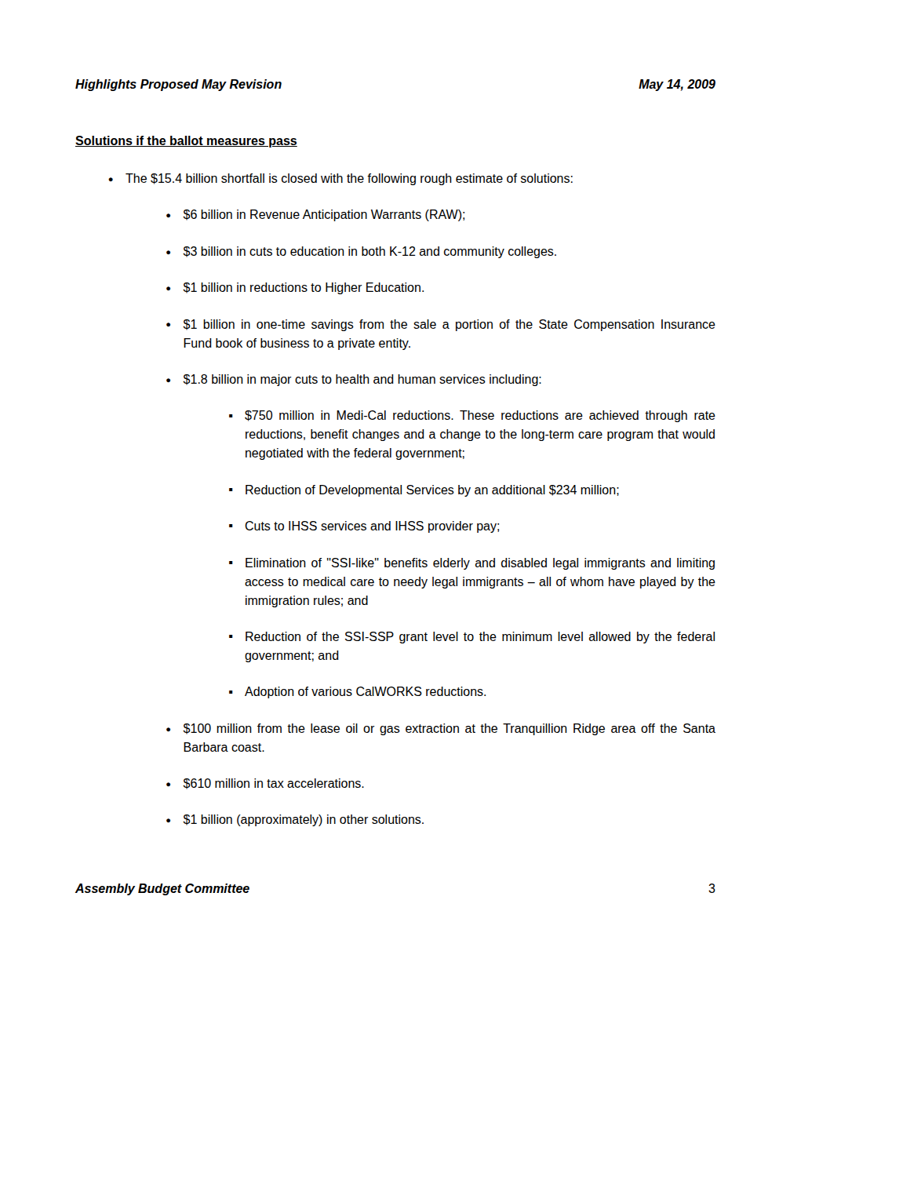Highlights Proposed May Revision May 14, 2009
Solutions if the ballot measures pass
The $15.4 billion shortfall is closed with the following rough estimate of solutions:
$6 billion in Revenue Anticipation Warrants (RAW);
$3 billion in cuts to education in both K-12 and community colleges.
$1 billion in reductions to Higher Education.
$1 billion in one-time savings from the sale a portion of the State Compensation Insurance Fund book of business to a private entity.
$1.8 billion in major cuts to health and human services including:
$750 million in Medi-Cal reductions. These reductions are achieved through rate reductions, benefit changes and a change to the long-term care program that would negotiated with the federal government;
Reduction of Developmental Services by an additional $234 million;
Cuts to IHSS services and IHSS provider pay;
Elimination of "SSI-like" benefits elderly and disabled legal immigrants and limiting access to medical care to needy legal immigrants – all of whom have played by the immigration rules; and
Reduction of the SSI-SSP grant level to the minimum level allowed by the federal government; and
Adoption of various CalWORKS reductions.
$100 million from the lease oil or gas extraction at the Tranquillion Ridge area off the Santa Barbara coast.
$610 million in tax accelerations.
$1 billion (approximately) in other solutions.
Assembly Budget Committee 3